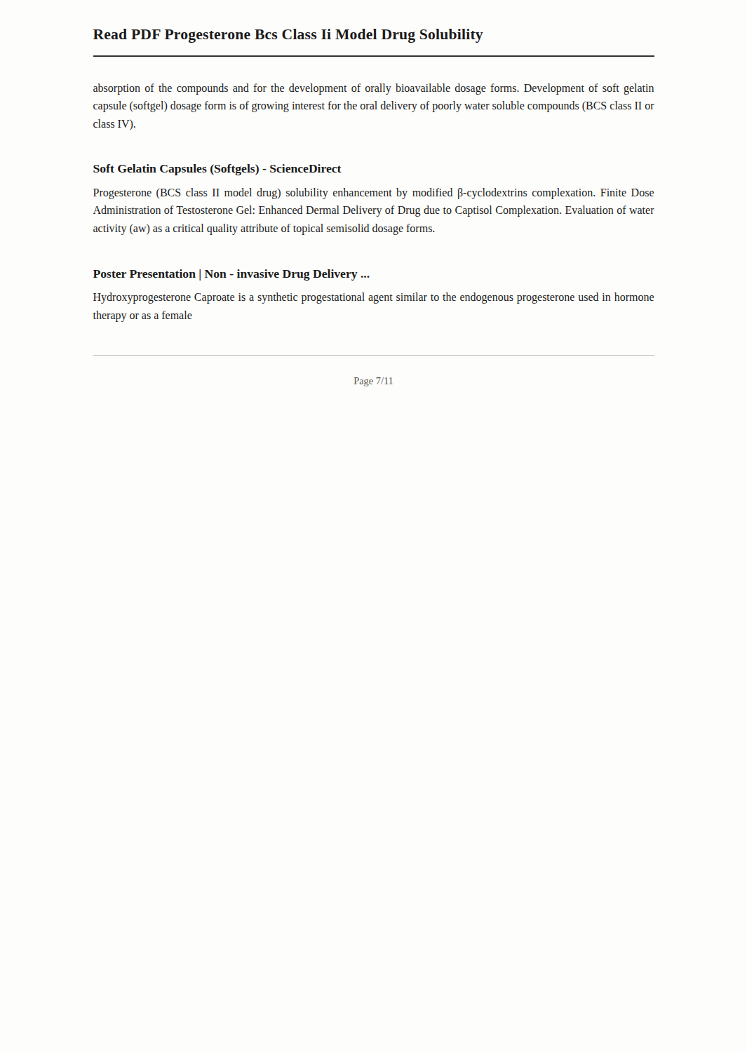Read PDF Progesterone Bcs Class Ii Model Drug Solubility
absorption of the compounds and for the development of orally bioavailable dosage forms. Development of soft gelatin capsule (softgel) dosage form is of growing interest for the oral delivery of poorly water soluble compounds (BCS class II or class IV).
Soft Gelatin Capsules (Softgels) - ScienceDirect
Progesterone (BCS class II model drug) solubility enhancement by modified β-cyclodextrins complexation. Finite Dose Administration of Testosterone Gel: Enhanced Dermal Delivery of Drug due to Captisol Complexation. Evaluation of water activity (aw) as a critical quality attribute of topical semisolid dosage forms.
Poster Presentation | Non - invasive Drug Delivery ...
Hydroxyprogesterone Caproate is a synthetic progestational agent similar to the endogenous progesterone used in hormone therapy or as a female
Page 7/11